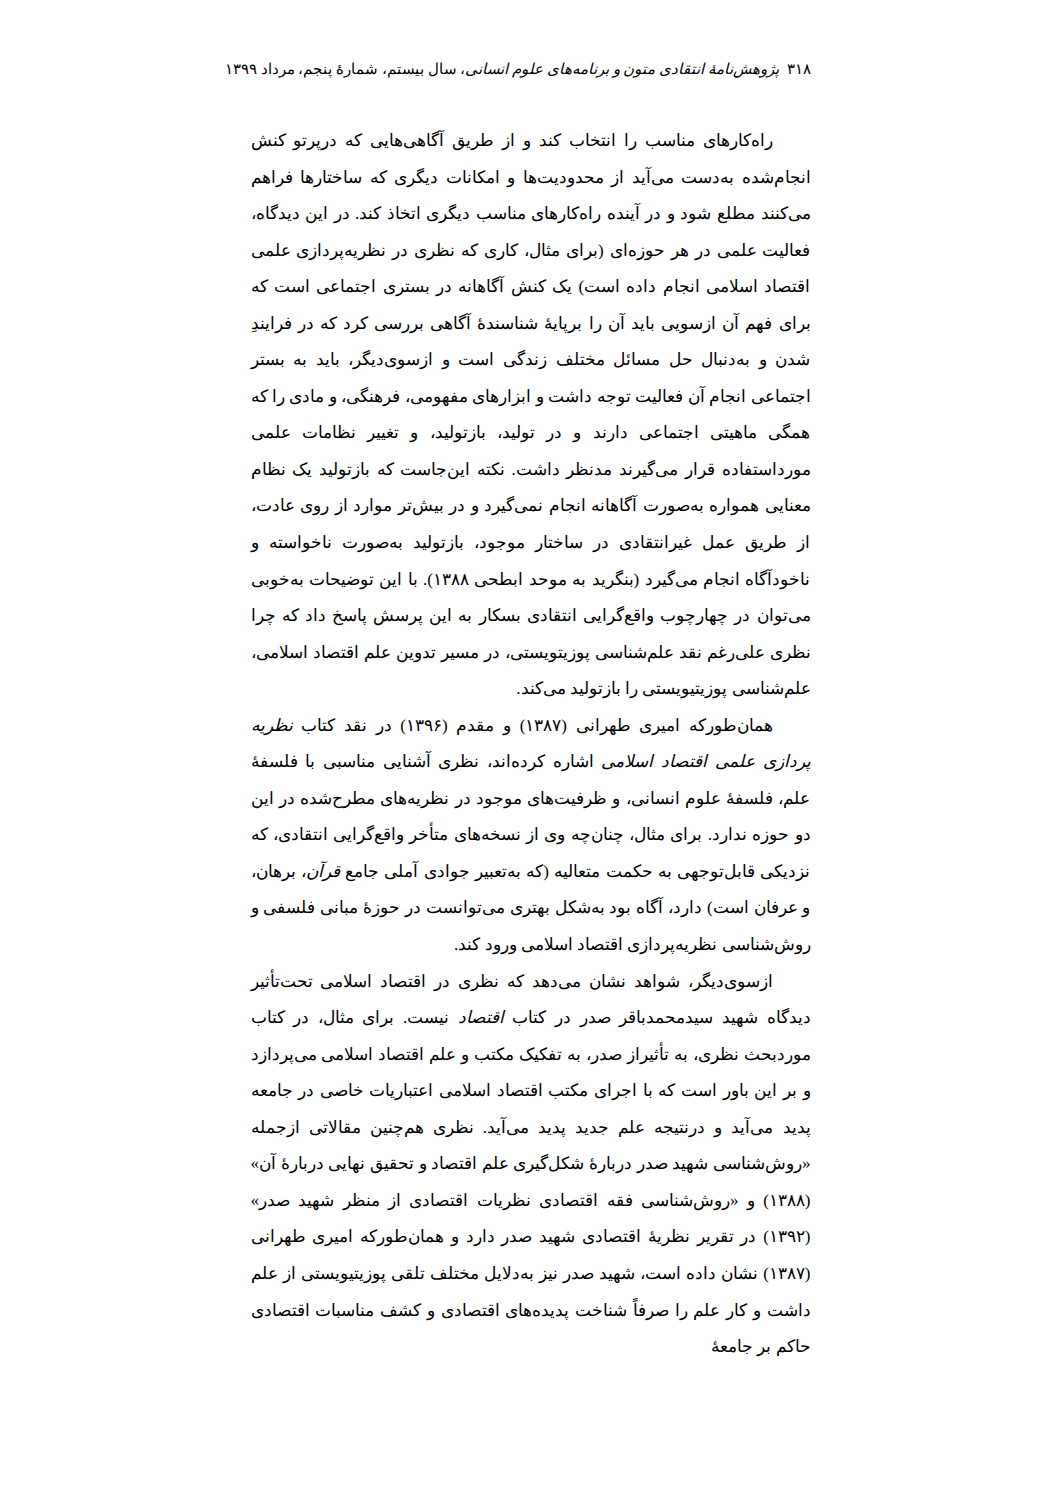۳۱۸ پژوهش‌نامهٔ انتقادی متون و برنامه‌های علوم انسانی، سال بیستم، شمارهٔ پنجم، مرداد ۱۳۹۹
راه‌کارهای مناسب را انتخاب کند و از طریق آگاهی‌هایی که درپرتو کنش انجام‌شده به‌دست می‌آید از محدودیت‌ها و امکانات دیگری که ساختارها فراهم می‌کنند مطلع شود و در آینده راه‌کارهای مناسب دیگری اتخاذ کند. در این دیدگاه، فعالیت علمی در هر حوزه‌ای (برای مثال، کاری که نظری در نظریه‌پردازی علمی اقتصاد اسلامی انجام داده است) یک کنش آگاهانه در بستری اجتماعی است که برای فهم آن ازسویی باید آن را برپایهٔ شناسندهٔ آگاهی بررسی کرد که در فرایندِ شدن و به‌دنبال حل مسائل مختلف زندگی است و ازسوی‌دیگر، باید به بستر اجتماعی انجام آن فعالیت توجه داشت و ابزارهای مفهومی، فرهنگی، و مادی را که همگی ماهیتی اجتماعی دارند و در تولید، بازتولید، و تغییر نظامات علمی مورداستفاده قرار می‌گیرند مدنظر داشت. نکته این‌جاست که بازتولید یک نظام معنایی همواره به‌صورت آگاهانه انجام نمی‌گیرد و در بیش‌تر موارد از روی عادت، از طریق عمل غیرانتقادی در ساختار موجود، بازتولید به‌صورت ناخواسته و ناخودآگاه انجام می‌گیرد (بنگرید به موحد ابطحی ۱۳۸۸). با این توضیحات به‌خوبی می‌توان در چهارچوب واقع‌گرایی انتقادی بسکار به این پرسش پاسخ داد که چرا نظری علی‌رغم نقد علم‌شناسی پوزیتویستی، در مسیر تدوین علم اقتصاد اسلامی، علم‌شناسی پوزیتیویستی را بازتولید می‌کند.
همان‌طورکه امیری طهرانی (۱۳۸۷) و مقدم (۱۳۹۶) در نقد کتاب نظریه پردازی علمی اقتصاد اسلامی اشاره کرده‌اند، نظری آشنایی مناسبی با فلسفهٔ علم، فلسفهٔ علوم انسانی، و ظرفیت‌های موجود در نظریه‌های مطرح‌شده در این دو حوزه ندارد. برای مثال، چنان‌چه وی از نسخه‌های متأخر واقع‌گرایی انتقادی، که نزدیکی قابل‌توجهی به حکمت متعالیه (که به‌تعبیر جوادی آملی جامع قرآن، برهان، و عرفان است) دارد، آگاه بود به‌شکل بهتری می‌توانست در حوزهٔ مبانی فلسفی و روش‌شناسی نظریه‌پردازی اقتصاد اسلامی ورود کند.
ازسوی‌دیگر، شواهد نشان می‌دهد که نظری در اقتصاد اسلامی تحت‌تأثیر دیدگاه شهید سیدمحمدباقر صدر در کتاب اقتصاد نیست. برای مثال، در کتاب موردبحث نظری، به تأثیراز صدر، به تفکیک مکتب و علم اقتصاد اسلامی می‌پردازد و بر این باور است که با اجرای مکتب اقتصاد اسلامی اعتباریات خاصی در جامعه پدید می‌آید و درنتیجه علم جدید پدید می‌آید. نظری هم‌چنین مقالاتی ازجمله «روش‌شناسی شهید صدر دربارهٔ شکل‌گیری علم اقتصاد و تحقیق نهایی دربارهٔ آن» (۱۳۸۸) و «روش‌شناسی فقه اقتصادی نظریات اقتصادی از منظر شهید صدر» (۱۳۹۲) در تقریر نظریهٔ اقتصادی شهید صدر دارد و همان‌طورکه امیری طهرانی (۱۳۸۷) نشان داده است، شهید صدر نیز به‌دلایل مختلف تلقی پوزیتیویستی از علم داشت و کار علم را صرفاً شناخت پدیده‌های اقتصادی و کشف مناسبات اقتصادی حاکم بر جامعهٔ